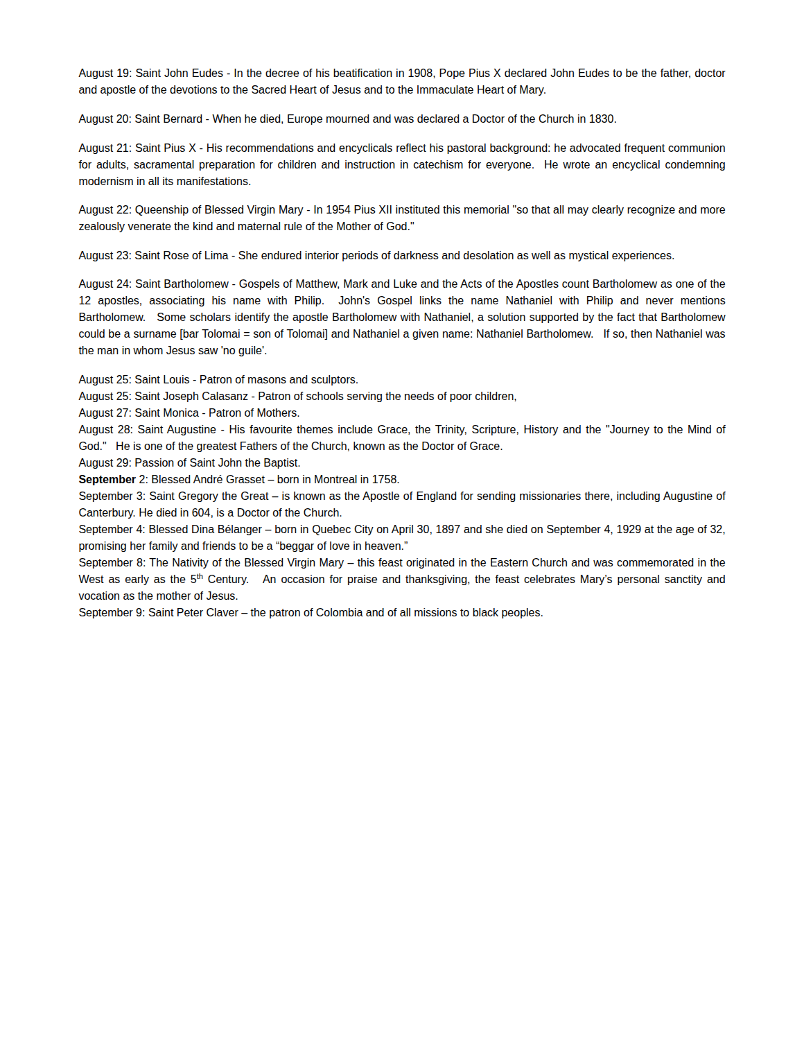August 19: Saint John Eudes - In the decree of his beatification in 1908, Pope Pius X declared John Eudes to be the father, doctor and apostle of the devotions to the Sacred Heart of Jesus and to the Immaculate Heart of Mary.
August 20: Saint Bernard - When he died, Europe mourned and was declared a Doctor of the Church in 1830.
August 21: Saint Pius X - His recommendations and encyclicals reflect his pastoral background: he advocated frequent communion for adults, sacramental preparation for children and instruction in catechism for everyone. He wrote an encyclical condemning modernism in all its manifestations.
August 22: Queenship of Blessed Virgin Mary - In 1954 Pius XII instituted this memorial "so that all may clearly recognize and more zealously venerate the kind and maternal rule of the Mother of God."
August 23: Saint Rose of Lima - She endured interior periods of darkness and desolation as well as mystical experiences.
August 24: Saint Bartholomew - Gospels of Matthew, Mark and Luke and the Acts of the Apostles count Bartholomew as one of the 12 apostles, associating his name with Philip. John's Gospel links the name Nathaniel with Philip and never mentions Bartholomew. Some scholars identify the apostle Bartholomew with Nathaniel, a solution supported by the fact that Bartholomew could be a surname [bar Tolomai = son of Tolomai] and Nathaniel a given name: Nathaniel Bartholomew. If so, then Nathaniel was the man in whom Jesus saw 'no guile'.
August 25: Saint Louis - Patron of masons and sculptors.
August 25: Saint Joseph Calasanz - Patron of schools serving the needs of poor children,
August 27: Saint Monica - Patron of Mothers.
August 28: Saint Augustine - His favourite themes include Grace, the Trinity, Scripture, History and the "Journey to the Mind of God." He is one of the greatest Fathers of the Church, known as the Doctor of Grace.
August 29: Passion of Saint John the Baptist.
September 2: Blessed André Grasset – born in Montreal in 1758.
September 3: Saint Gregory the Great – is known as the Apostle of England for sending missionaries there, including Augustine of Canterbury. He died in 604, is a Doctor of the Church.
September 4: Blessed Dina Bélanger – born in Quebec City on April 30, 1897 and she died on September 4, 1929 at the age of 32, promising her family and friends to be a “beggar of love in heaven.”
September 8: The Nativity of the Blessed Virgin Mary – this feast originated in the Eastern Church and was commemorated in the West as early as the 5th Century. An occasion for praise and thanksgiving, the feast celebrates Mary’s personal sanctity and vocation as the mother of Jesus.
September 9: Saint Peter Claver – the patron of Colombia and of all missions to black peoples.